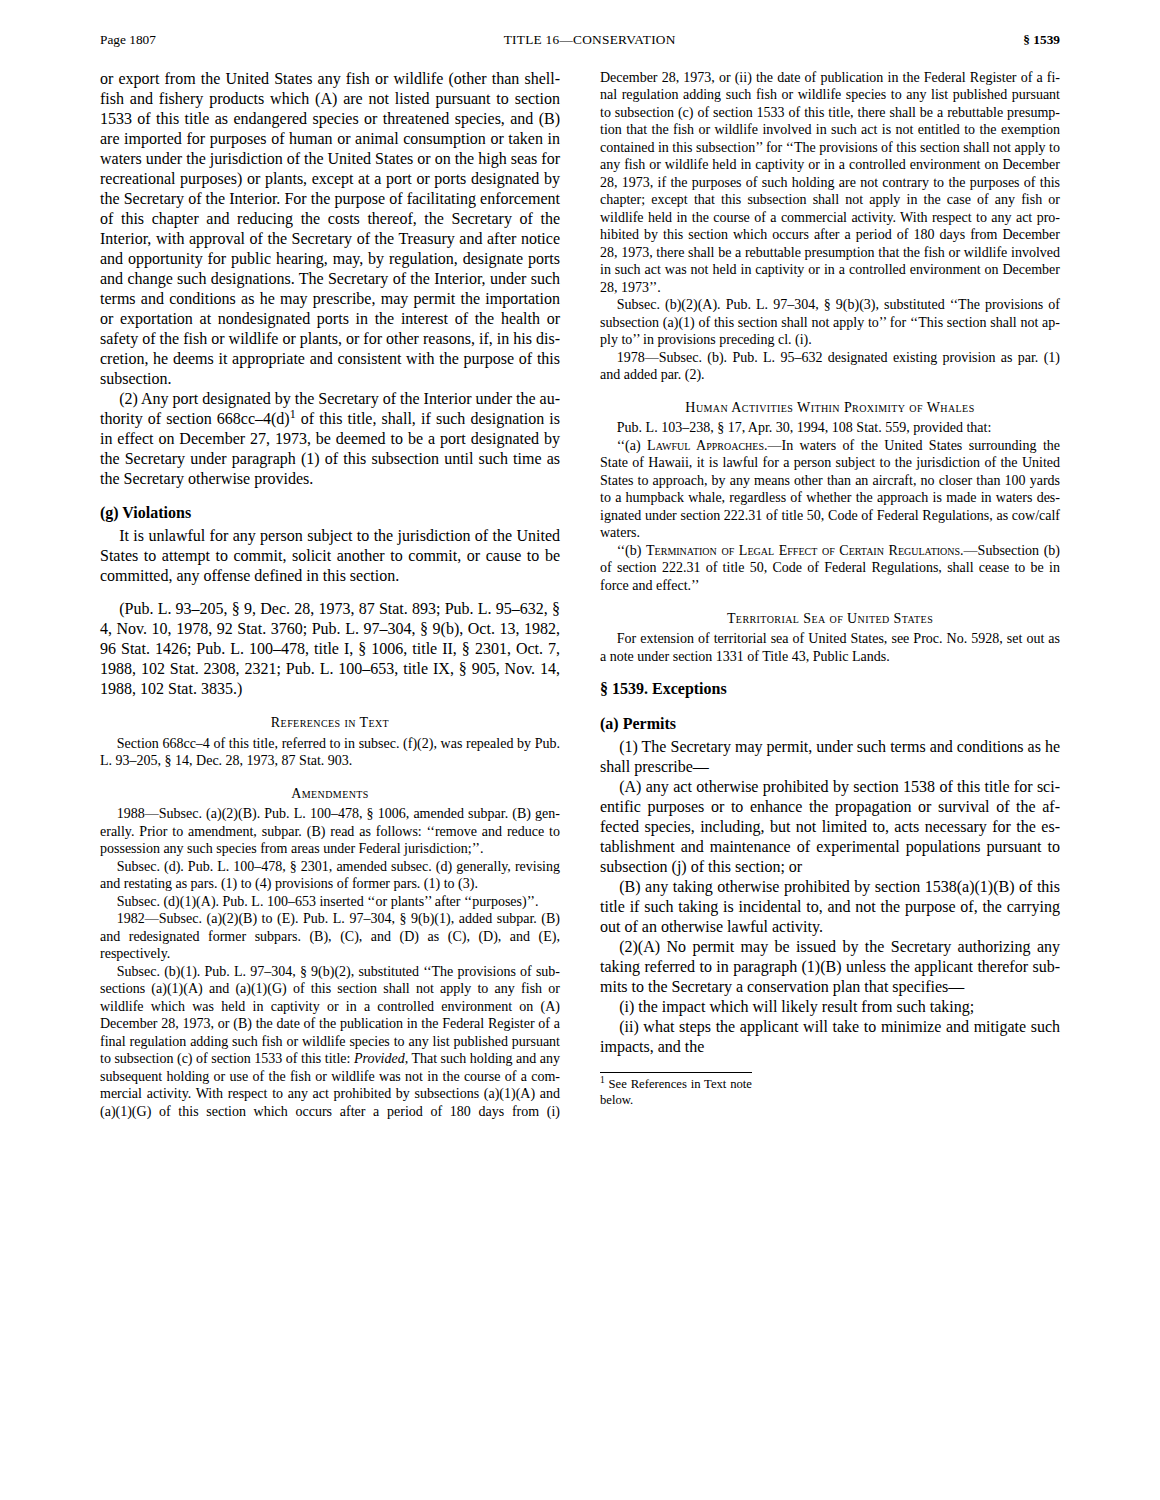Page 1807 TITLE 16—CONSERVATION § 1539
or export from the United States any fish or wildlife (other than shellfish and fishery products which (A) are not listed pursuant to section 1533 of this title as endangered species or threatened species, and (B) are imported for purposes of human or animal consumption or taken in waters under the jurisdiction of the United States or on the high seas for recreational purposes) or plants, except at a port or ports designated by the Secretary of the Interior. For the purpose of facilitating enforcement of this chapter and reducing the costs thereof, the Secretary of the Interior, with approval of the Secretary of the Treasury and after notice and opportunity for public hearing, may, by regulation, designate ports and change such designations. The Secretary of the Interior, under such terms and conditions as he may prescribe, may permit the importation or exportation at nondesignated ports in the interest of the health or safety of the fish or wildlife or plants, or for other reasons, if, in his discretion, he deems it appropriate and consistent with the purpose of this subsection.
(2) Any port designated by the Secretary of the Interior under the authority of section 668cc–4(d)1 of this title, shall, if such designation is in effect on December 27, 1973, be deemed to be a port designated by the Secretary under paragraph (1) of this subsection until such time as the Secretary otherwise provides.
(g) Violations
It is unlawful for any person subject to the jurisdiction of the United States to attempt to commit, solicit another to commit, or cause to be committed, any offense defined in this section.
(Pub. L. 93–205, § 9, Dec. 28, 1973, 87 Stat. 893; Pub. L. 95–632, § 4, Nov. 10, 1978, 92 Stat. 3760; Pub. L. 97–304, § 9(b), Oct. 13, 1982, 96 Stat. 1426; Pub. L. 100–478, title I, § 1006, title II, § 2301, Oct. 7, 1988, 102 Stat. 2308, 2321; Pub. L. 100–653, title IX, § 905, Nov. 14, 1988, 102 Stat. 3835.)
References in Text
Section 668cc–4 of this title, referred to in subsec. (f)(2), was repealed by Pub. L. 93–205, § 14, Dec. 28, 1973, 87 Stat. 903.
Amendments
1988—Subsec. (a)(2)(B). Pub. L. 100–478, § 1006, amended subpar. (B) generally. Prior to amendment, subpar. (B) read as follows: ‘‘remove and reduce to possession any such species from areas under Federal jurisdiction;’’.
Subsec. (d). Pub. L. 100–478, § 2301, amended subsec. (d) generally, revising and restating as pars. (1) to (4) provisions of former pars. (1) to (3).
Subsec. (d)(1)(A). Pub. L. 100–653 inserted ‘‘or plants’’ after ‘‘purposes)’’.
1982—Subsec. (a)(2)(B) to (E). Pub. L. 97–304, § 9(b)(1), added subpar. (B) and redesignated former subpars. (B), (C), and (D) as (C), (D), and (E), respectively.
Subsec. (b)(1). Pub. L. 97–304, § 9(b)(2), substituted ‘‘The provisions of subsections (a)(1)(A) and (a)(1)(G) of this section shall not apply to any fish or wildlife which was held in captivity or in a controlled environment on (A) December 28, 1973, or (B) the date of the publication in the Federal Register of a final regulation adding such fish or wildlife species to any list published pursuant to subsection (c) of section 1533 of this title: Provided, That such holding and any subsequent holding or use of the fish or wildlife was not in the course of a commercial activity. With respect to any act prohibited by subsections (a)(1)(A) and (a)(1)(G) of this section which occurs after a period of 180 days from (i) December 28, 1973, or (ii) the date of publication in the Federal Register of a final regulation adding such fish or wildlife species to any list published pursuant to subsection (c) of section 1533 of this title, there shall be a rebuttable presumption that the fish or wildlife involved in such act is not entitled to the exemption contained in this subsection’’ for ‘‘The provisions of this section shall not apply to any fish or wildlife held in captivity or in a controlled environment on December 28, 1973, if the purposes of such holding are not contrary to the purposes of this chapter; except that this subsection shall not apply in the case of any fish or wildlife held in the course of a commercial activity. With respect to any act prohibited by this section which occurs after a period of 180 days from December 28, 1973, there shall be a rebuttable presumption that the fish or wildlife involved in such act was not held in captivity or in a controlled environment on December 28, 1973’’.
Subsec. (b)(2)(A). Pub. L. 97–304, § 9(b)(3), substituted ‘‘The provisions of subsection (a)(1) of this section shall not apply to’’ for ‘‘This section shall not apply to’’ in provisions preceding cl. (i).
1978—Subsec. (b). Pub. L. 95–632 designated existing provision as par. (1) and added par. (2).
Human Activities Within Proximity of Whales
Pub. L. 103–238, § 17, Apr. 30, 1994, 108 Stat. 559, provided that:
‘‘(a) Lawful Approaches.—In waters of the United States surrounding the State of Hawaii, it is lawful for a person subject to the jurisdiction of the United States to approach, by any means other than an aircraft, no closer than 100 yards to a humpback whale, regardless of whether the approach is made in waters designated under section 222.31 of title 50, Code of Federal Regulations, as cow/calf waters.
‘‘(b) Termination of Legal Effect of Certain Regulations.—Subsection (b) of section 222.31 of title 50, Code of Federal Regulations, shall cease to be in force and effect.’’
Territorial Sea of United States
For extension of territorial sea of United States, see Proc. No. 5928, set out as a note under section 1331 of Title 43, Public Lands.
§ 1539. Exceptions
(a) Permits
(1) The Secretary may permit, under such terms and conditions as he shall prescribe—
(A) any act otherwise prohibited by section 1538 of this title for scientific purposes or to enhance the propagation or survival of the affected species, including, but not limited to, acts necessary for the establishment and maintenance of experimental populations pursuant to subsection (j) of this section; or
(B) any taking otherwise prohibited by section 1538(a)(1)(B) of this title if such taking is incidental to, and not the purpose of, the carrying out of an otherwise lawful activity.
(2)(A) No permit may be issued by the Secretary authorizing any taking referred to in paragraph (1)(B) unless the applicant therefor submits to the Secretary a conservation plan that specifies—
(i) the impact which will likely result from such taking;
(ii) what steps the applicant will take to minimize and mitigate such impacts, and the
1 See References in Text note below.